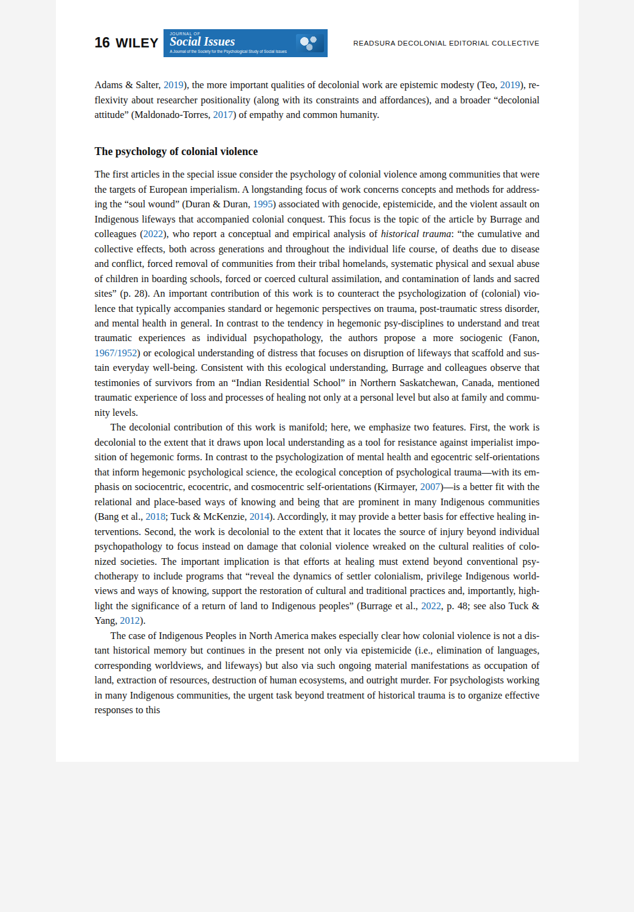16
WILEY
Journal of
Social Issues
A Journal of the Society for the Psychological Study of Social Issues
READSURA DECOLONIAL EDITORIAL COLLECTIVE
Adams & Salter, 2019), the more important qualities of decolonial work are epistemic modesty (Teo, 2019), reflexivity about researcher positionality (along with its constraints and affordances), and a broader “decolonial attitude” (Maldonado-Torres, 2017) of empathy and common humanity.
The psychology of colonial violence
The first articles in the special issue consider the psychology of colonial violence among communities that were the targets of European imperialism. A longstanding focus of work concerns concepts and methods for addressing the “soul wound” (Duran & Duran, 1995) associated with genocide, epistemicide, and the violent assault on Indigenous lifeways that accompanied colonial conquest. This focus is the topic of the article by Burrage and colleagues (2022), who report a conceptual and empirical analysis of historical trauma: “the cumulative and collective effects, both across generations and throughout the individual life course, of deaths due to disease and conflict, forced removal of communities from their tribal homelands, systematic physical and sexual abuse of children in boarding schools, forced or coerced cultural assimilation, and contamination of lands and sacred sites” (p. 28). An important contribution of this work is to counteract the psychologization of (colonial) violence that typically accompanies standard or hegemonic perspectives on trauma, post-traumatic stress disorder, and mental health in general. In contrast to the tendency in hegemonic psy-disciplines to understand and treat traumatic experiences as individual psychopathology, the authors propose a more sociogenic (Fanon, 1967/1952) or ecological understanding of distress that focuses on disruption of lifeways that scaffold and sustain everyday well-being. Consistent with this ecological understanding, Burrage and colleagues observe that testimonies of survivors from an “Indian Residential School” in Northern Saskatchewan, Canada, mentioned traumatic experience of loss and processes of healing not only at a personal level but also at family and community levels.
The decolonial contribution of this work is manifold; here, we emphasize two features. First, the work is decolonial to the extent that it draws upon local understanding as a tool for resistance against imperialist imposition of hegemonic forms. In contrast to the psychologization of mental health and egocentric self-orientations that inform hegemonic psychological science, the ecological conception of psychological trauma—with its emphasis on sociocentric, ecocentric, and cosmocentric self-orientations (Kirmayer, 2007)—is a better fit with the relational and place-based ways of knowing and being that are prominent in many Indigenous communities (Bang et al., 2018; Tuck & McKenzie, 2014). Accordingly, it may provide a better basis for effective healing interventions. Second, the work is decolonial to the extent that it locates the source of injury beyond individual psychopathology to focus instead on damage that colonial violence wreaked on the cultural realities of colonized societies. The important implication is that efforts at healing must extend beyond conventional psychotherapy to include programs that “reveal the dynamics of settler colonialism, privilege Indigenous worldviews and ways of knowing, support the restoration of cultural and traditional practices and, importantly, highlight the significance of a return of land to Indigenous peoples” (Burrage et al., 2022, p. 48; see also Tuck & Yang, 2012).
The case of Indigenous Peoples in North America makes especially clear how colonial violence is not a distant historical memory but continues in the present not only via epistemicide (i.e., elimination of languages, corresponding worldviews, and lifeways) but also via such ongoing material manifestations as occupation of land, extraction of resources, destruction of human ecosystems, and outright murder. For psychologists working in many Indigenous communities, the urgent task beyond treatment of historical trauma is to organize effective responses to this